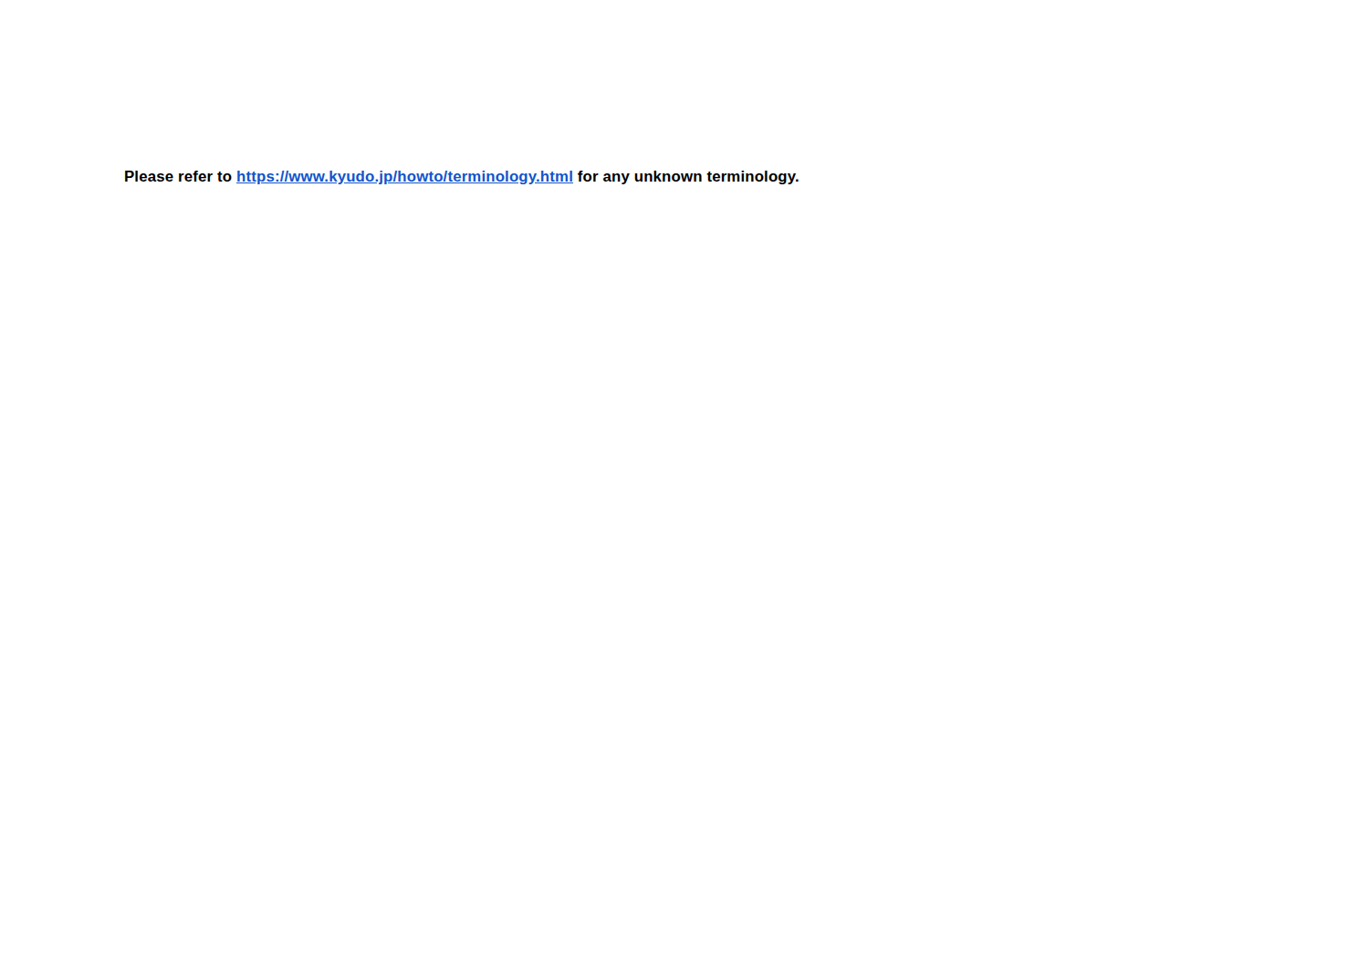Please refer to https://www.kyudo.jp/howto/terminology.html for any unknown terminology.